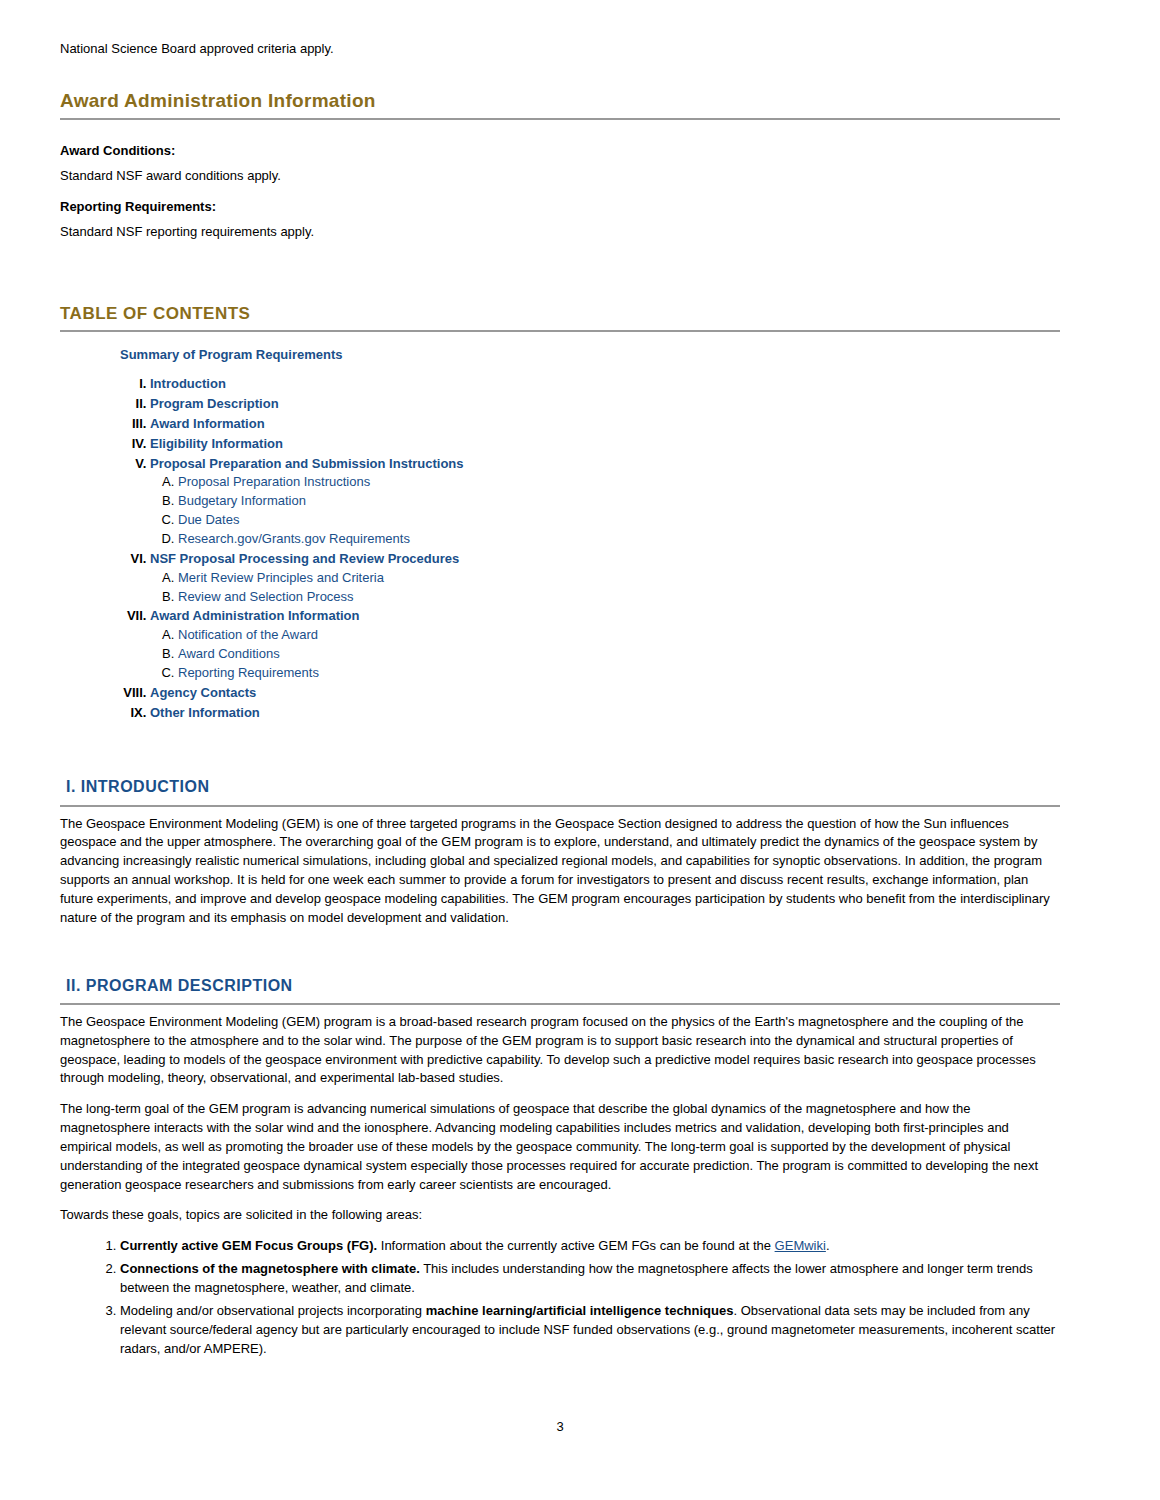National Science Board approved criteria apply.
Award Administration Information
Award Conditions:
Standard NSF award conditions apply.
Reporting Requirements:
Standard NSF reporting requirements apply.
TABLE OF CONTENTS
Summary of Program Requirements
Introduction
Program Description
Award Information
Eligibility Information
Proposal Preparation and Submission Instructions
Proposal Preparation Instructions
Budgetary Information
Due Dates
Research.gov/Grants.gov Requirements
NSF Proposal Processing and Review Procedures
Merit Review Principles and Criteria
Review and Selection Process
Award Administration Information
Notification of the Award
Award Conditions
Reporting Requirements
Agency Contacts
Other Information
I. INTRODUCTION
The Geospace Environment Modeling (GEM) is one of three targeted programs in the Geospace Section designed to address the question of how the Sun influences geospace and the upper atmosphere. The overarching goal of the GEM program is to explore, understand, and ultimately predict the dynamics of the geospace system by advancing increasingly realistic numerical simulations, including global and specialized regional models, and capabilities for synoptic observations. In addition, the program supports an annual workshop. It is held for one week each summer to provide a forum for investigators to present and discuss recent results, exchange information, plan future experiments, and improve and develop geospace modeling capabilities. The GEM program encourages participation by students who benefit from the interdisciplinary nature of the program and its emphasis on model development and validation.
II. PROGRAM DESCRIPTION
The Geospace Environment Modeling (GEM) program is a broad-based research program focused on the physics of the Earth's magnetosphere and the coupling of the magnetosphere to the atmosphere and to the solar wind. The purpose of the GEM program is to support basic research into the dynamical and structural properties of geospace, leading to models of the geospace environment with predictive capability. To develop such a predictive model requires basic research into geospace processes through modeling, theory, observational, and experimental lab-based studies.
The long-term goal of the GEM program is advancing numerical simulations of geospace that describe the global dynamics of the magnetosphere and how the magnetosphere interacts with the solar wind and the ionosphere. Advancing modeling capabilities includes metrics and validation, developing both first-principles and empirical models, as well as promoting the broader use of these models by the geospace community. The long-term goal is supported by the development of physical understanding of the integrated geospace dynamical system especially those processes required for accurate prediction. The program is committed to developing the next generation geospace researchers and submissions from early career scientists are encouraged.
Towards these goals, topics are solicited in the following areas:
Currently active GEM Focus Groups (FG). Information about the currently active GEM FGs can be found at the GEMwiki.
Connections of the magnetosphere with climate. This includes understanding how the magnetosphere affects the lower atmosphere and longer term trends between the magnetosphere, weather, and climate.
Modeling and/or observational projects incorporating machine learning/artificial intelligence techniques. Observational data sets may be included from any relevant source/federal agency but are particularly encouraged to include NSF funded observations (e.g., ground magnetometer measurements, incoherent scatter radars, and/or AMPERE).
3